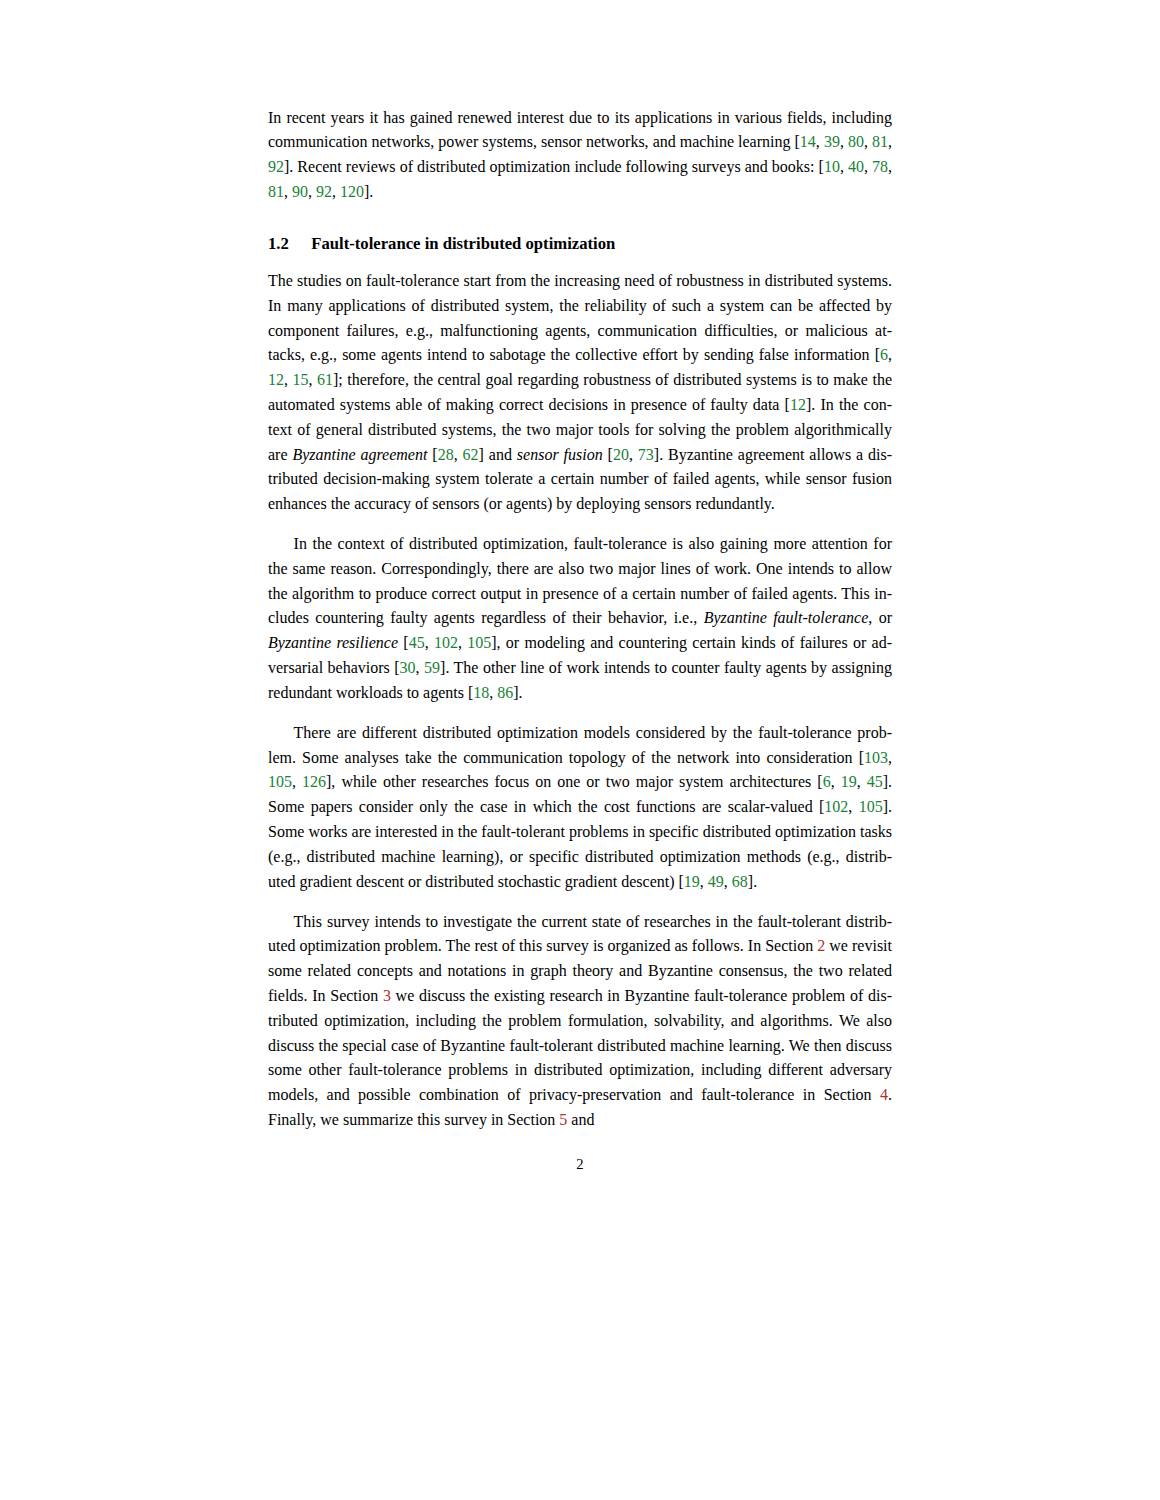In recent years it has gained renewed interest due to its applications in various fields, including communication networks, power systems, sensor networks, and machine learning [14, 39, 80, 81, 92]. Recent reviews of distributed optimization include following surveys and books: [10, 40, 78, 81, 90, 92, 120].
1.2 Fault-tolerance in distributed optimization
The studies on fault-tolerance start from the increasing need of robustness in distributed systems. In many applications of distributed system, the reliability of such a system can be affected by component failures, e.g., malfunctioning agents, communication difficulties, or malicious attacks, e.g., some agents intend to sabotage the collective effort by sending false information [6, 12, 15, 61]; therefore, the central goal regarding robustness of distributed systems is to make the automated systems able of making correct decisions in presence of faulty data [12]. In the context of general distributed systems, the two major tools for solving the problem algorithmically are Byzantine agreement [28, 62] and sensor fusion [20, 73]. Byzantine agreement allows a distributed decision-making system tolerate a certain number of failed agents, while sensor fusion enhances the accuracy of sensors (or agents) by deploying sensors redundantly.
In the context of distributed optimization, fault-tolerance is also gaining more attention for the same reason. Correspondingly, there are also two major lines of work. One intends to allow the algorithm to produce correct output in presence of a certain number of failed agents. This includes countering faulty agents regardless of their behavior, i.e., Byzantine fault-tolerance, or Byzantine resilience [45, 102, 105], or modeling and countering certain kinds of failures or adversarial behaviors [30, 59]. The other line of work intends to counter faulty agents by assigning redundant workloads to agents [18, 86].
There are different distributed optimization models considered by the fault-tolerance problem. Some analyses take the communication topology of the network into consideration [103, 105, 126], while other researches focus on one or two major system architectures [6, 19, 45]. Some papers consider only the case in which the cost functions are scalar-valued [102, 105]. Some works are interested in the fault-tolerant problems in specific distributed optimization tasks (e.g., distributed machine learning), or specific distributed optimization methods (e.g., distributed gradient descent or distributed stochastic gradient descent) [19, 49, 68].
This survey intends to investigate the current state of researches in the fault-tolerant distributed optimization problem. The rest of this survey is organized as follows. In Section 2 we revisit some related concepts and notations in graph theory and Byzantine consensus, the two related fields. In Section 3 we discuss the existing research in Byzantine fault-tolerance problem of distributed optimization, including the problem formulation, solvability, and algorithms. We also discuss the special case of Byzantine fault-tolerant distributed machine learning. We then discuss some other fault-tolerance problems in distributed optimization, including different adversary models, and possible combination of privacy-preservation and fault-tolerance in Section 4. Finally, we summarize this survey in Section 5 and
2